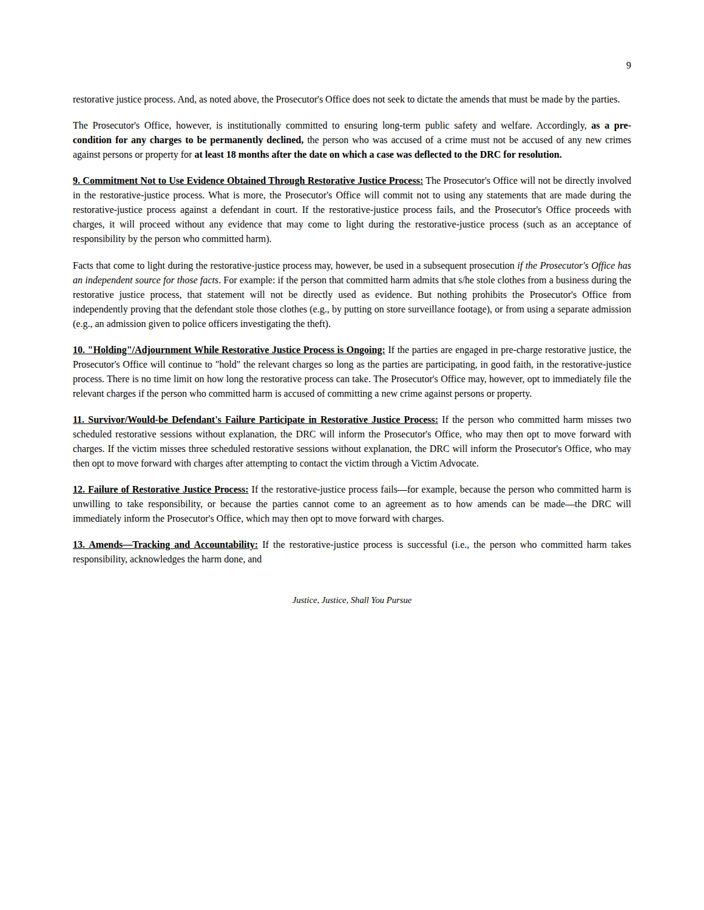9
restorative justice process. And, as noted above, the Prosecutor's Office does not seek to dictate the amends that must be made by the parties.
The Prosecutor's Office, however, is institutionally committed to ensuring long-term public safety and welfare. Accordingly, as a pre-condition for any charges to be permanently declined, the person who was accused of a crime must not be accused of any new crimes against persons or property for at least 18 months after the date on which a case was deflected to the DRC for resolution.
9. Commitment Not to Use Evidence Obtained Through Restorative Justice Process: The Prosecutor's Office will not be directly involved in the restorative-justice process. What is more, the Prosecutor's Office will commit not to using any statements that are made during the restorative-justice process against a defendant in court. If the restorative-justice process fails, and the Prosecutor's Office proceeds with charges, it will proceed without any evidence that may come to light during the restorative-justice process (such as an acceptance of responsibility by the person who committed harm).
Facts that come to light during the restorative-justice process may, however, be used in a subsequent prosecution if the Prosecutor's Office has an independent source for those facts. For example: if the person that committed harm admits that s/he stole clothes from a business during the restorative justice process, that statement will not be directly used as evidence. But nothing prohibits the Prosecutor's Office from independently proving that the defendant stole those clothes (e.g., by putting on store surveillance footage), or from using a separate admission (e.g., an admission given to police officers investigating the theft).
10. "Holding"/Adjournment While Restorative Justice Process is Ongoing: If the parties are engaged in pre-charge restorative justice, the Prosecutor's Office will continue to "hold" the relevant charges so long as the parties are participating, in good faith, in the restorative-justice process. There is no time limit on how long the restorative process can take. The Prosecutor's Office may, however, opt to immediately file the relevant charges if the person who committed harm is accused of committing a new crime against persons or property.
11. Survivor/Would-be Defendant's Failure Participate in Restorative Justice Process: If the person who committed harm misses two scheduled restorative sessions without explanation, the DRC will inform the Prosecutor's Office, who may then opt to move forward with charges. If the victim misses three scheduled restorative sessions without explanation, the DRC will inform the Prosecutor's Office, who may then opt to move forward with charges after attempting to contact the victim through a Victim Advocate.
12. Failure of Restorative Justice Process: If the restorative-justice process fails—for example, because the person who committed harm is unwilling to take responsibility, or because the parties cannot come to an agreement as to how amends can be made—the DRC will immediately inform the Prosecutor's Office, which may then opt to move forward with charges.
13. Amends—Tracking and Accountability: If the restorative-justice process is successful (i.e., the person who committed harm takes responsibility, acknowledges the harm done, and
Justice, Justice, Shall You Pursue